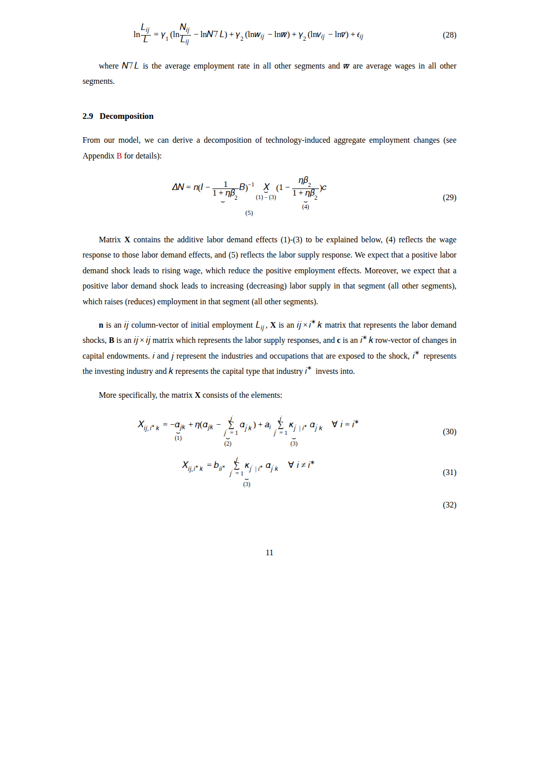ln LijL = γ1 ( ln NijLij − ln N/L¯ ) + γ2 (lnwij − lnw¯) + γ2 (lnνij − lnν¯) + ϵij
(28)
where N/L¯ is the average employment rate in all other segments and w¯ are average wages in all other segments.
2.9 Decomposition
From our model, we can derive a decomposition of technology-induced aggregate employment changes (see Appendix B for details):
ΔN = n ( I − 11+ηβ2 B ) ⏟ −1 X⏟ (1)−(3) ( 1 − ηβ21+ηβ2 ⏟ (4) ) c
(5)
(29)
Matrix X contains the additive labor demand effects (1)-(3) to be explained below, (4) reflects the wage response to those labor demand effects, and (5) reflects the labor supply response. We expect that a positive labor demand shock leads to rising wage, which reduce the positive employment effects. Moreover, we expect that a positive labor demand shock leads to increasing (decreasing) labor supply in that segment (all other segments), which raises (reduces) employment in that segment (all other segments).
n is an ij column-vector of initial employment Lij, X is an ij×i∗k matrix that represents the labor demand shocks, B is an ij×ij matrix which represents the labor supply responses, and c is an i∗k row-vector of changes in capital endowments. i and j represent the industries and occupations that are exposed to the shock, i∗ represents the investing industry and k represents the capital type that industry i∗ invests into.
More specifically, the matrix X consists of the elements:
Xij,i∗k = −αjk ⏟ (1) + η ( αjk − ∑ j′=1 J′ αj′k ) ⏟ (2) + ai ∑ j′=1 J′ κj′|i∗ αj′k ⏟ (3) ∀ i=i∗
(30)
Xij,i∗k = bii∗ ∑ j′=1 J′ κj′|i∗ αj′k ⏟ (3) ∀ i≠i∗
(31)
(32)
11